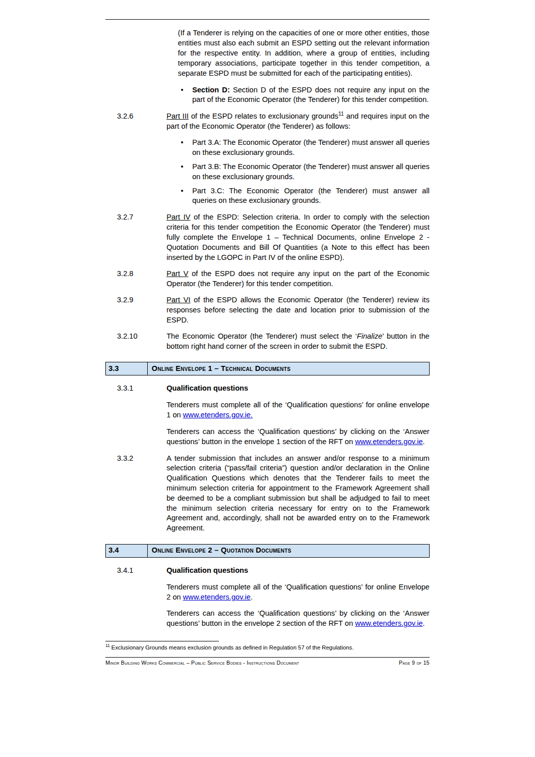(If a Tenderer is relying on the capacities of one or more other entities, those entities must also each submit an ESPD setting out the relevant information for the respective entity. In addition, where a group of entities, including temporary associations, participate together in this tender competition, a separate ESPD must be submitted for each of the participating entities).
Section D: Section D of the ESPD does not require any input on the part of the Economic Operator (the Tenderer) for this tender competition.
3.2.6
Part III of the ESPD relates to exclusionary grounds11 and requires input on the part of the Economic Operator (the Tenderer) as follows:
Part 3.A: The Economic Operator (the Tenderer) must answer all queries on these exclusionary grounds.
Part 3.B: The Economic Operator (the Tenderer) must answer all queries on these exclusionary grounds.
Part 3.C: The Economic Operator (the Tenderer) must answer all queries on these exclusionary grounds.
3.2.7
Part IV of the ESPD: Selection criteria. In order to comply with the selection criteria for this tender competition the Economic Operator (the Tenderer) must fully complete the Envelope 1 – Technical Documents, online Envelope 2 - Quotation Documents and Bill Of Quantities (a Note to this effect has been inserted by the LGOPC in Part IV of the online ESPD).
3.2.8
Part V of the ESPD does not require any input on the part of the Economic Operator (the Tenderer) for this tender competition.
3.2.9
Part VI of the ESPD allows the Economic Operator (the Tenderer) review its responses before selecting the date and location prior to submission of the ESPD.
3.2.10
The Economic Operator (the Tenderer) must select the ‘Finalize’ button in the bottom right hand corner of the screen in order to submit the ESPD.
3.3
Online Envelope 1 – Technical Documents
3.3.1
Qualification questions
Tenderers must complete all of the ‘Qualification questions’ for online envelope 1 on www.etenders.gov.ie.
Tenderers can access the ‘Qualification questions’ by clicking on the ‘Answer questions’ button in the envelope 1 section of the RFT on www.etenders.gov.ie.
3.3.2
A tender submission that includes an answer and/or response to a minimum selection criteria (“pass/fail criteria”) question and/or declaration in the Online Qualification Questions which denotes that the Tenderer fails to meet the minimum selection criteria for appointment to the Framework Agreement shall be deemed to be a compliant submission but shall be adjudged to fail to meet the minimum selection criteria necessary for entry on to the Framework Agreement and, accordingly, shall not be awarded entry on to the Framework Agreement.
3.4
Online Envelope 2 – Quotation Documents
3.4.1
Qualification questions
Tenderers must complete all of the ‘Qualification questions’ for online Envelope 2 on www.etenders.gov.ie.
Tenderers can access the ‘Qualification questions’ by clicking on the ‘Answer questions’ button in the envelope 2 section of the RFT on www.etenders.gov.ie.
11 Exclusionary Grounds means exclusion grounds as defined in Regulation 57 of the Regulations.
Minor Building Works Commercial – Public Service Bodies - Instructions Document
Page 9 of 15